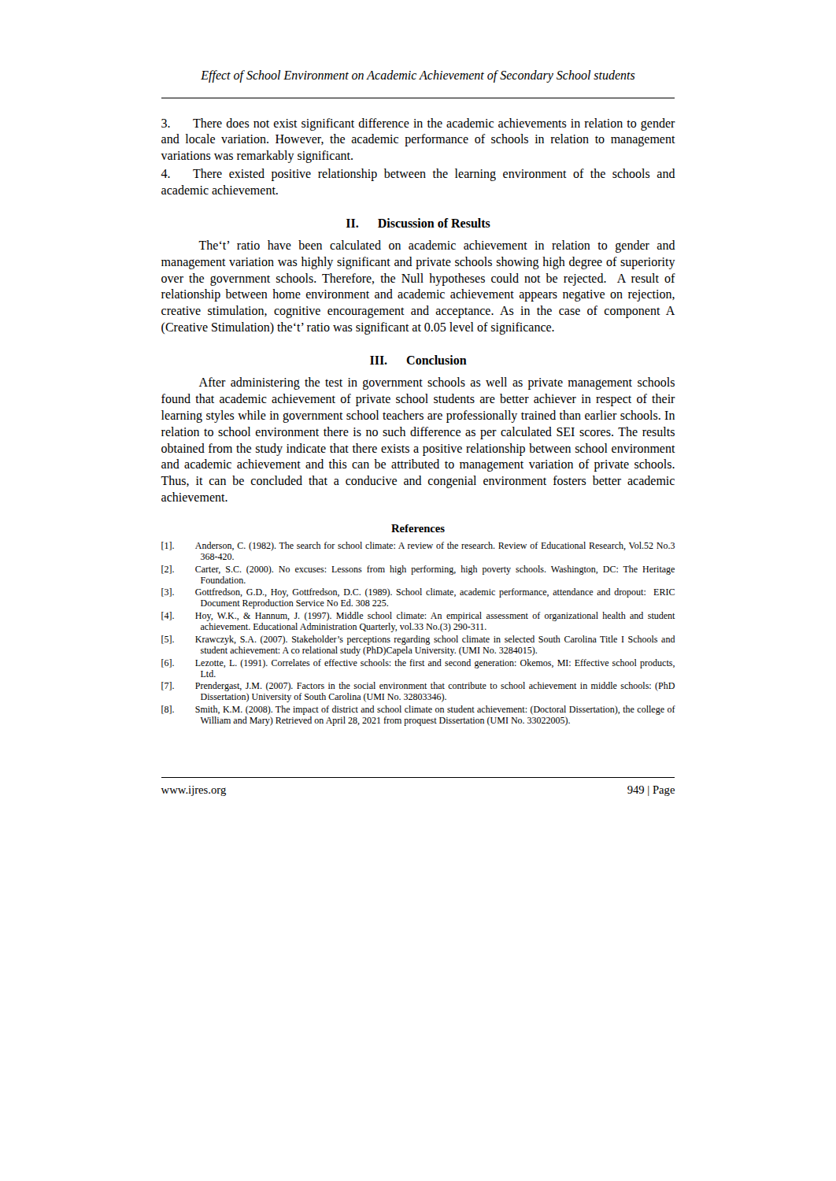Effect of School Environment on Academic Achievement of Secondary School students
3. There does not exist significant difference in the academic achievements in relation to gender and locale variation. However, the academic performance of schools in relation to management variations was remarkably significant.
4. There existed positive relationship between the learning environment of the schools and academic achievement.
II. Discussion of Results
The‘t’ ratio have been calculated on academic achievement in relation to gender and management variation was highly significant and private schools showing high degree of superiority over the government schools. Therefore, the Null hypotheses could not be rejected. A result of relationship between home environment and academic achievement appears negative on rejection, creative stimulation, cognitive encouragement and acceptance. As in the case of component A (Creative Stimulation) the‘t’ ratio was significant at 0.05 level of significance.
III. Conclusion
After administering the test in government schools as well as private management schools found that academic achievement of private school students are better achiever in respect of their learning styles while in government school teachers are professionally trained than earlier schools. In relation to school environment there is no such difference as per calculated SEI scores. The results obtained from the study indicate that there exists a positive relationship between school environment and academic achievement and this can be attributed to management variation of private schools. Thus, it can be concluded that a conducive and congenial environment fosters better academic achievement.
References
[1]. Anderson, C. (1982). The search for school climate: A review of the research. Review of Educational Research, Vol.52 No.3 368-420.
[2]. Carter, S.C. (2000). No excuses: Lessons from high performing, high poverty schools. Washington, DC: The Heritage Foundation.
[3]. Gottfredson, G.D., Hoy, Gottfredson, D.C. (1989). School climate, academic performance, attendance and dropout: ERIC Document Reproduction Service No Ed. 308 225.
[4]. Hoy, W.K., & Hannum, J. (1997). Middle school climate: An empirical assessment of organizational health and student achievement. Educational Administration Quarterly, vol.33 No.(3) 290-311.
[5]. Krawczyk, S.A. (2007). Stakeholder’s perceptions regarding school climate in selected South Carolina Title I Schools and student achievement: A co relational study (PhD)Capela University. (UMI No. 3284015).
[6]. Lezotte, L. (1991). Correlates of effective schools: the first and second generation: Okemos, MI: Effective school products, Ltd.
[7]. Prendergast, J.M. (2007). Factors in the social environment that contribute to school achievement in middle schools: (PhD Dissertation) University of South Carolina (UMI No. 32803346).
[8]. Smith, K.M. (2008). The impact of district and school climate on student achievement: (Doctoral Dissertation), the college of William and Mary) Retrieved on April 28, 2021 from proquest Dissertation (UMI No. 33022005).
www.ijres.org 949 | Page